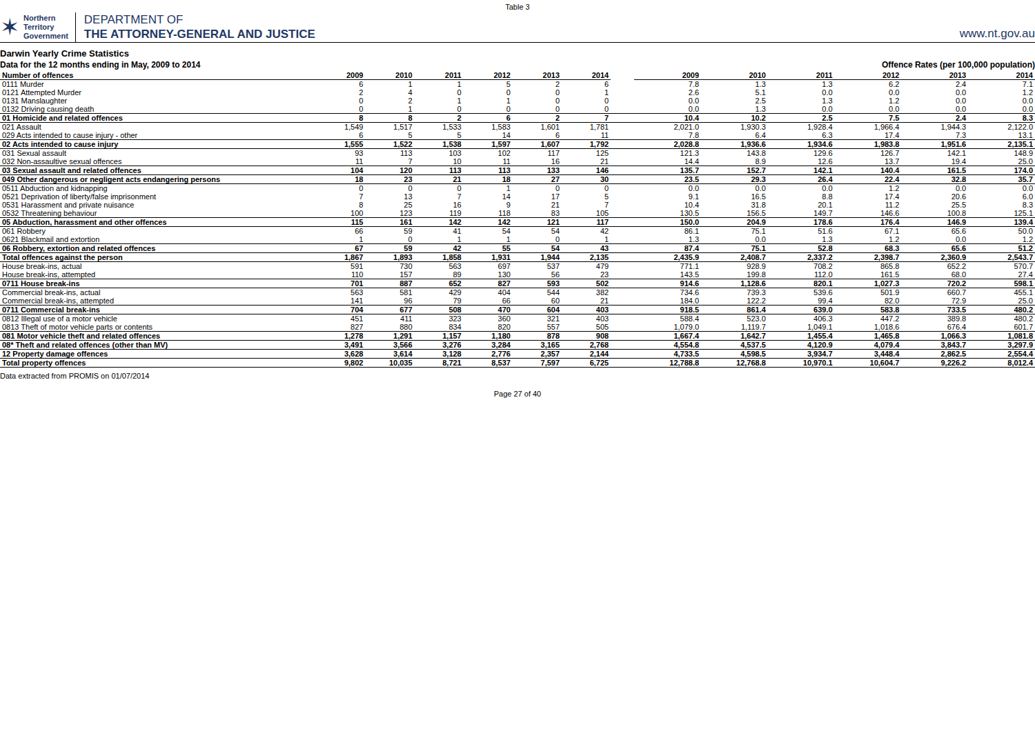Table 3
✶
Northern
Territory
Government
DEPARTMENT OF THE ATTORNEY-GENERAL AND JUSTICE
www.nt.gov.au
Darwin Yearly Crime Statistics
Data for the 12 months ending in May, 2009 to 2014 Offence Rates (per 100,000 population)
| Number of offences | 2009 | 2010 | 2011 | 2012 | 2013 | 2014 | | 2009 | 2010 | 2011 | 2012 | 2013 | 2014 |
| --- | --- | --- | --- | --- | --- | --- | --- | --- | --- | --- | --- | --- | --- |
| 0111 Murder | 6 | 1 | 1 | 5 | 2 | 6 | | 7.8 | 1.3 | 1.3 | 6.2 | 2.4 | 7.1 |
| 0121 Attempted Murder | 2 | 4 | 0 | 0 | 0 | 1 | | 2.6 | 5.1 | 0.0 | 0.0 | 0.0 | 1.2 |
| 0131 Manslaughter | 0 | 2 | 1 | 1 | 0 | 0 | | 0.0 | 2.5 | 1.3 | 1.2 | 0.0 | 0.0 |
| 0132 Driving causing death | 0 | 1 | 0 | 0 | 0 | 0 | | 0.0 | 1.3 | 0.0 | 0.0 | 0.0 | 0.0 |
| 01 Homicide and related offences | 8 | 8 | 2 | 6 | 2 | 7 | | 10.4 | 10.2 | 2.5 | 7.5 | 2.4 | 8.3 |
| 021 Assault | 1,549 | 1,517 | 1,533 | 1,583 | 1,601 | 1,781 | | 2,021.0 | 1,930.3 | 1,928.4 | 1,966.4 | 1,944.3 | 2,122.0 |
| 029 Acts intended to cause injury - other | 6 | 5 | 5 | 14 | 6 | 11 | | 7.8 | 6.4 | 6.3 | 17.4 | 7.3 | 13.1 |
| 02 Acts intended to cause injury | 1,555 | 1,522 | 1,538 | 1,597 | 1,607 | 1,792 | | 2,028.8 | 1,936.6 | 1,934.6 | 1,983.8 | 1,951.6 | 2,135.1 |
| 031 Sexual assault | 93 | 113 | 103 | 102 | 117 | 125 | | 121.3 | 143.8 | 129.6 | 126.7 | 142.1 | 148.9 |
| 032 Non-assaultive sexual offences | 11 | 7 | 10 | 11 | 16 | 21 | | 14.4 | 8.9 | 12.6 | 13.7 | 19.4 | 25.0 |
| 03 Sexual assault and related offences | 104 | 120 | 113 | 113 | 133 | 146 | | 135.7 | 152.7 | 142.1 | 140.4 | 161.5 | 174.0 |
| 049 Other dangerous or negligent acts endangering persons | 18 | 23 | 21 | 18 | 27 | 30 | | 23.5 | 29.3 | 26.4 | 22.4 | 32.8 | 35.7 |
| 0511 Abduction and kidnapping | 0 | 0 | 0 | 1 | 0 | 0 | | 0.0 | 0.0 | 0.0 | 1.2 | 0.0 | 0.0 |
| 0521 Deprivation of liberty/false imprisonment | 7 | 13 | 7 | 14 | 17 | 5 | | 9.1 | 16.5 | 8.8 | 17.4 | 20.6 | 6.0 |
| 0531 Harassment and private nuisance | 8 | 25 | 16 | 9 | 21 | 7 | | 10.4 | 31.8 | 20.1 | 11.2 | 25.5 | 8.3 |
| 0532 Threatening behaviour | 100 | 123 | 119 | 118 | 83 | 105 | | 130.5 | 156.5 | 149.7 | 146.6 | 100.8 | 125.1 |
| 05 Abduction, harassment and other offences | 115 | 161 | 142 | 142 | 121 | 117 | | 150.0 | 204.9 | 178.6 | 176.4 | 146.9 | 139.4 |
| 061 Robbery | 66 | 59 | 41 | 54 | 54 | 42 | | 86.1 | 75.1 | 51.6 | 67.1 | 65.6 | 50.0 |
| 0621 Blackmail and extortion | 1 | 0 | 1 | 1 | 0 | 1 | | 1.3 | 0.0 | 1.3 | 1.2 | 0.0 | 1.2 |
| 06 Robbery, extortion and related offences | 67 | 59 | 42 | 55 | 54 | 43 | | 87.4 | 75.1 | 52.8 | 68.3 | 65.6 | 51.2 |
| Total offences against the person | 1,867 | 1,893 | 1,858 | 1,931 | 1,944 | 2,135 | | 2,435.9 | 2,408.7 | 2,337.2 | 2,398.7 | 2,360.9 | 2,543.7 |
| House break-ins, actual | 591 | 730 | 563 | 697 | 537 | 479 | | 771.1 | 928.9 | 708.2 | 865.8 | 652.2 | 570.7 |
| House break-ins, attempted | 110 | 157 | 89 | 130 | 56 | 23 | | 143.5 | 199.8 | 112.0 | 161.5 | 68.0 | 27.4 |
| 0711 House break-ins | 701 | 887 | 652 | 827 | 593 | 502 | | 914.6 | 1,128.6 | 820.1 | 1,027.3 | 720.2 | 598.1 |
| Commercial break-ins, actual | 563 | 581 | 429 | 404 | 544 | 382 | | 734.6 | 739.3 | 539.6 | 501.9 | 660.7 | 455.1 |
| Commercial break-ins, attempted | 141 | 96 | 79 | 66 | 60 | 21 | | 184.0 | 122.2 | 99.4 | 82.0 | 72.9 | 25.0 |
| 0711 Commercial break-ins | 704 | 677 | 508 | 470 | 604 | 403 | | 918.5 | 861.4 | 639.0 | 583.8 | 733.5 | 480.2 |
| 0812 Illegal use of a motor vehicle | 451 | 411 | 323 | 360 | 321 | 403 | | 588.4 | 523.0 | 406.3 | 447.2 | 389.8 | 480.2 |
| 0813 Theft of motor vehicle parts or contents | 827 | 880 | 834 | 820 | 557 | 505 | | 1,079.0 | 1,119.7 | 1,049.1 | 1,018.6 | 676.4 | 601.7 |
| 081 Motor vehicle theft and related offences | 1,278 | 1,291 | 1,157 | 1,180 | 878 | 908 | | 1,667.4 | 1,642.7 | 1,455.4 | 1,465.8 | 1,066.3 | 1,081.8 |
| 08* Theft and related offences (other than MV) | 3,491 | 3,566 | 3,276 | 3,284 | 3,165 | 2,768 | | 4,554.8 | 4,537.5 | 4,120.9 | 4,079.4 | 3,843.7 | 3,297.9 |
| 12 Property damage offences | 3,628 | 3,614 | 3,128 | 2,776 | 2,357 | 2,144 | | 4,733.5 | 4,598.5 | 3,934.7 | 3,448.4 | 2,862.5 | 2,554.4 |
| Total property offences | 9,802 | 10,035 | 8,721 | 8,537 | 7,597 | 6,725 | | 12,788.8 | 12,768.8 | 10,970.1 | 10,604.7 | 9,226.2 | 8,012.4 |
Data extracted from PROMIS on 01/07/2014
Page 27 of 40